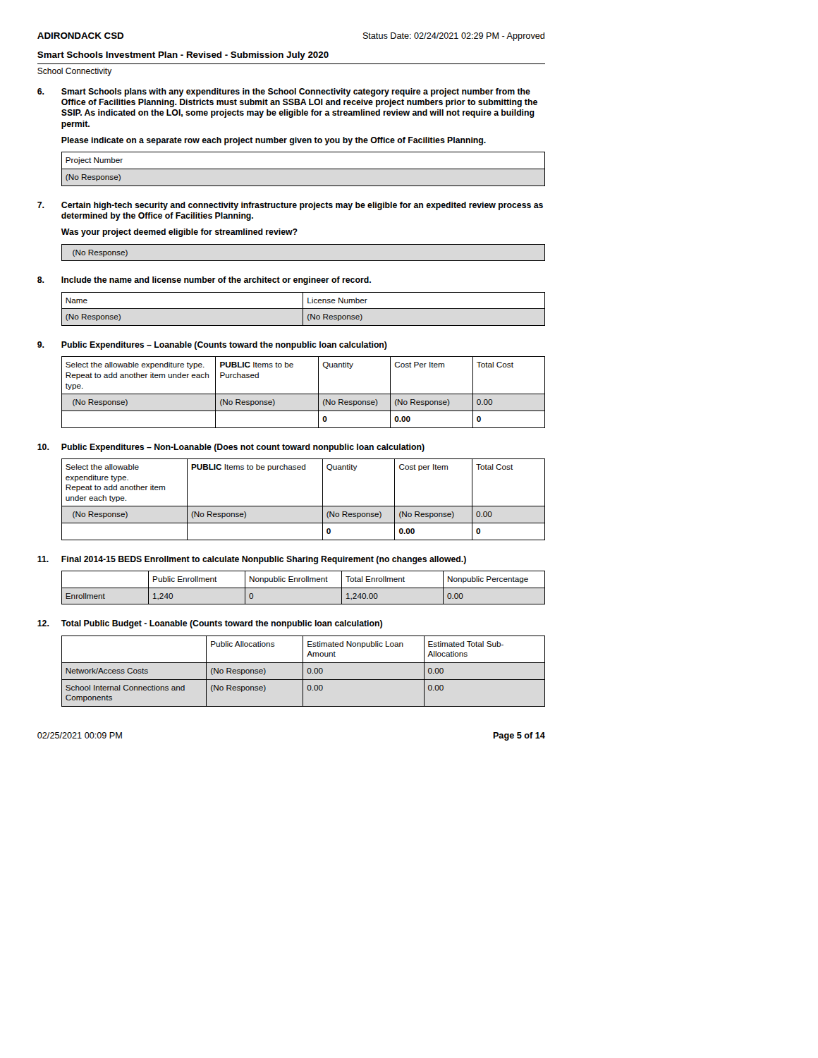ADIRONDACK CSD
Status Date: 02/24/2021 02:29 PM - Approved
Smart Schools Investment Plan - Revised - Submission July 2020
School Connectivity
6.
Smart Schools plans with any expenditures in the School Connectivity category require a project number from the Office of Facilities Planning. Districts must submit an SSBA LOI and receive project numbers prior to submitting the SSIP. As indicated on the LOI, some projects may be eligible for a streamlined review and will not require a building permit.
Please indicate on a separate row each project number given to you by the Office of Facilities Planning.
| Project Number |
| --- |
| (No Response) |
7.
Certain high-tech security and connectivity infrastructure projects may be eligible for an expedited review process as determined by the Office of Facilities Planning.
Was your project deemed eligible for streamlined review?
| (No Response) |
8.
Include the name and license number of the architect or engineer of record.
| Name | License Number |
| --- | --- |
| (No Response) | (No Response) |
9.
Public Expenditures – Loanable (Counts toward the nonpublic loan calculation)
| Select the allowable expenditure type. Repeat to add another item under each type. | PUBLIC Items to be Purchased | Quantity | Cost Per Item | Total Cost |
| --- | --- | --- | --- | --- |
| (No Response) | (No Response) | (No Response) | (No Response) | 0.00 |
| | | 0 | 0.00 | 0 |
10.
Public Expenditures – Non-Loanable (Does not count toward nonpublic loan calculation)
| Select the allowable expenditure type. Repeat to add another item under each type. | PUBLIC Items to be purchased | Quantity | Cost per Item | Total Cost |
| --- | --- | --- | --- | --- |
| (No Response) | (No Response) | (No Response) | (No Response) | 0.00 |
| | | 0 | 0.00 | 0 |
11.
Final 2014-15 BEDS Enrollment to calculate Nonpublic Sharing Requirement (no changes allowed.)
| | Public Enrollment | Nonpublic Enrollment | Total Enrollment | Nonpublic Percentage |
| --- | --- | --- | --- | --- |
| Enrollment | 1,240 | 0 | 1,240.00 | 0.00 |
12.
Total Public Budget - Loanable (Counts toward the nonpublic loan calculation)
| | Public Allocations | Estimated Nonpublic Loan Amount | Estimated Total Sub-Allocations |
| --- | --- | --- | --- |
| Network/Access Costs | (No Response) | 0.00 | 0.00 |
| School Internal Connections and Components | (No Response) | 0.00 | 0.00 |
02/25/2021 00:09 PM
Page 5 of 14